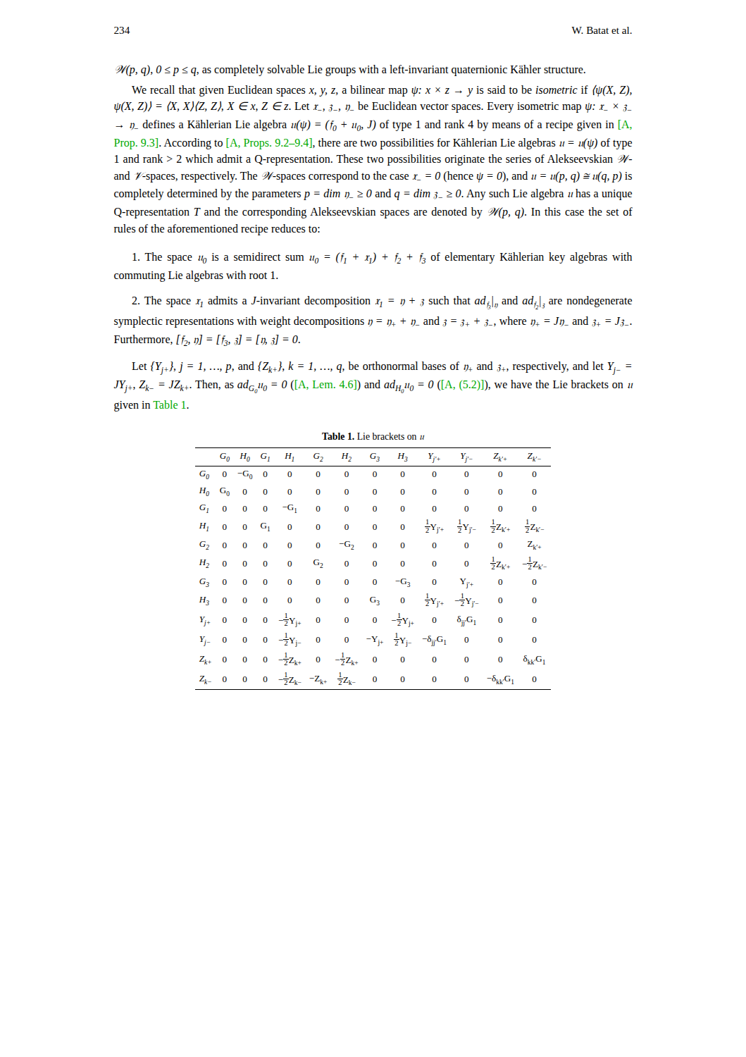234 W. Batat et al.
𝒲(p, q), 0 ≤ p ≤ q, as completely solvable Lie groups with a left-invariant quaternionic Kähler structure.
We recall that given Euclidean spaces x, y, z, a bilinear map ψ: x × z → y is said to be isometric if ⟨ψ(X, Z), ψ(X, Z)⟩ = ⟨X, X⟩⟨Z, Z⟩, X ∈ x, Z ∈ z. Let 𝔵−, 𝔷−, 𝔶− be Euclidean vector spaces. Every isometric map ψ: 𝔵− × 𝔷− → 𝔶− defines a Kählerian Lie algebra 𝔲(ψ) = (𝔣0 + 𝔲0, J) of type 1 and rank 4 by means of a recipe given in [A, Prop. 9.3]. According to [A, Props. 9.2–9.4], there are two possibilities for Kählerian Lie algebras 𝔲 = 𝔲(ψ) of type 1 and rank > 2 which admit a Q-representation. These two possibilities originate the series of Alekseevskian 𝒲- and 𝒱-spaces, respectively. The 𝒲-spaces correspond to the case 𝔵− = 0 (hence ψ = 0), and 𝔲 = 𝔲(p, q) ≅ 𝔲(q, p) is completely determined by the parameters p = dim 𝔶− ≥ 0 and q = dim 𝔷− ≥ 0. Any such Lie algebra 𝔲 has a unique Q-representation T and the corresponding Alekseevskian spaces are denoted by 𝒲(p, q). In this case the set of rules of the aforementioned recipe reduces to:
1. The space 𝔲0 is a semidirect sum 𝔲0 = (𝔣1 + 𝔵1) + 𝔣2 + 𝔣3 of elementary Kählerian key algebras with commuting Lie algebras with root 1.
2. The space 𝔵1 admits a J-invariant decomposition 𝔵1 = 𝔶 + 𝔷 such that ad𝔣3|𝔶 and ad𝔣2|𝔷 are nondegenerate symplectic representations with weight decompositions 𝔶 = 𝔶+ + 𝔶− and 𝔷 = 𝔷+ + 𝔷−, where 𝔶+ = J𝔶− and 𝔷+ = J𝔷−. Furthermore, [𝔣2, 𝔶] = [𝔣3, 𝔷] = [𝔶, 𝔷] = 0.
Let {Yj+}, j = 1, …, p, and {Zk+}, k = 1, …, q, be orthonormal bases of 𝔶+ and 𝔷+, respectively, and let Yj− = JYj+, Zk− = JZk+. Then, as adG0𝔲0 = 0 ([A, Lem. 4.6]) and adH0𝔲0 = 0 ([A, (5.2)]), we have the Lie brackets on 𝔲 given in Table 1.
Table 1. Lie brackets on 𝔲
| | G 0 | H 0 | G 1 | H 1 | G 2 | H 2 | G 3 | H 3 | Y j′+ | Y j′− | Z k′+ | Z k′− |
| --- | --- | --- | --- | --- | --- | --- | --- | --- | --- | --- | --- | --- |
| G 0 | 0 | −G 0 | 0 | 0 | 0 | 0 | 0 | 0 | 0 | 0 | 0 | 0 |
| H 0 | G 0 | 0 | 0 | 0 | 0 | 0 | 0 | 0 | 0 | 0 | 0 | 0 |
| G 1 | 0 | 0 | 0 | −G 1 | 0 | 0 | 0 | 0 | 0 | 0 | 0 | 0 |
| H 1 | 0 | 0 | G 1 | 0 | 0 | 0 | 0 | 0 | 1 2 Y j′+ | 1 2 Y j′− | 1 2 Z k′+ | 1 2 Z k′− |
| G 2 | 0 | 0 | 0 | 0 | 0 | −G 2 | 0 | 0 | 0 | 0 | 0 | Z k′+ |
| H 2 | 0 | 0 | 0 | 0 | G 2 | 0 | 0 | 0 | 0 | 0 | 1 2 Z k′+ | − 1 2 Z k′− |
| G 3 | 0 | 0 | 0 | 0 | 0 | 0 | 0 | −G 3 | 0 | Y j′+ | 0 | 0 |
| H 3 | 0 | 0 | 0 | 0 | 0 | 0 | G 3 | 0 | 1 2 Y j′+ | − 1 2 Y j′− | 0 | 0 |
| Y j+ | 0 | 0 | 0 | − 1 2 Y j+ | 0 | 0 | 0 | − 1 2 Y j+ | 0 | δ jj′ G 1 | 0 | 0 |
| Y j− | 0 | 0 | 0 | − 1 2 Y j− | 0 | 0 | −Y j+ | 1 2 Y j− | −δ jj′ G 1 | 0 | 0 | 0 |
| Z k+ | 0 | 0 | 0 | − 1 2 Z k+ | 0 | − 1 2 Z k+ | 0 | 0 | 0 | 0 | 0 | δ kk′ G 1 |
| Z k− | 0 | 0 | 0 | − 1 2 Z k− | −Z k+ | 1 2 Z k− | 0 | 0 | 0 | 0 | −δ kk′ G 1 | 0 |